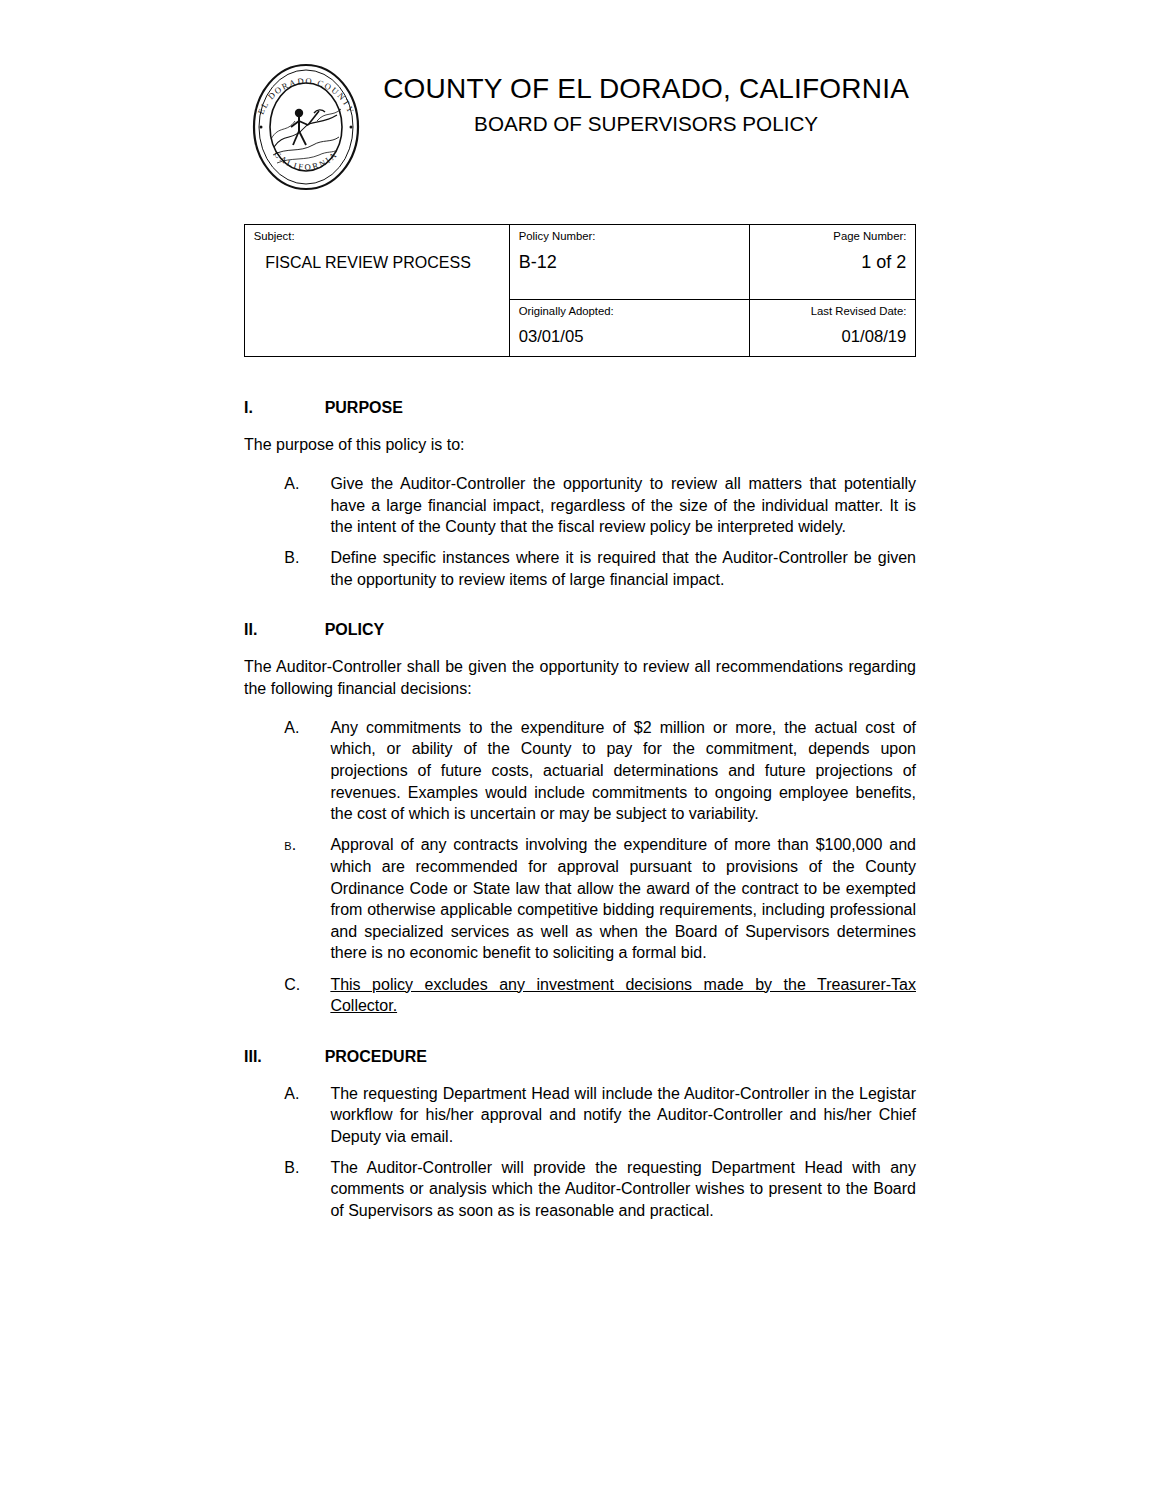EL DORADO COUNTY CALIFORNIA
COUNTY OF EL DORADO, CALIFORNIA
BOARD OF SUPERVISORS POLICY
| Subject: FISCAL REVIEW PROCESS | Policy Number: B-12 | Page Number: 1 of 2 |
| Originally Adopted: 03/01/05 | Last Revised Date: 01/08/19 |
I. PURPOSE
The purpose of this policy is to:
A. Give the Auditor-Controller the opportunity to review all matters that potentially have a large financial impact, regardless of the size of the individual matter. It is the intent of the County that the fiscal review policy be interpreted widely.
B. Define specific instances where it is required that the Auditor-Controller be given the opportunity to review items of large financial impact.
II. POLICY
The Auditor-Controller shall be given the opportunity to review all recommendations regarding the following financial decisions:
A. Any commitments to the expenditure of $2 million or more, the actual cost of which, or ability of the County to pay for the commitment, depends upon projections of future costs, actuarial determinations and future projections of revenues. Examples would include commitments to ongoing employee benefits, the cost of which is uncertain or may be subject to variability.
B. Approval of any contracts involving the expenditure of more than $100,000 and which are recommended for approval pursuant to provisions of the County Ordinance Code or State law that allow the award of the contract to be exempted from otherwise applicable competitive bidding requirements, including professional and specialized services as well as when the Board of Supervisors determines there is no economic benefit to soliciting a formal bid.
C. This policy excludes any investment decisions made by the Treasurer-Tax Collector.
III. PROCEDURE
A. The requesting Department Head will include the Auditor-Controller in the Legistar workflow for his/her approval and notify the Auditor-Controller and his/her Chief Deputy via email.
B. The Auditor-Controller will provide the requesting Department Head with any comments or analysis which the Auditor-Controller wishes to present to the Board of Supervisors as soon as is reasonable and practical.